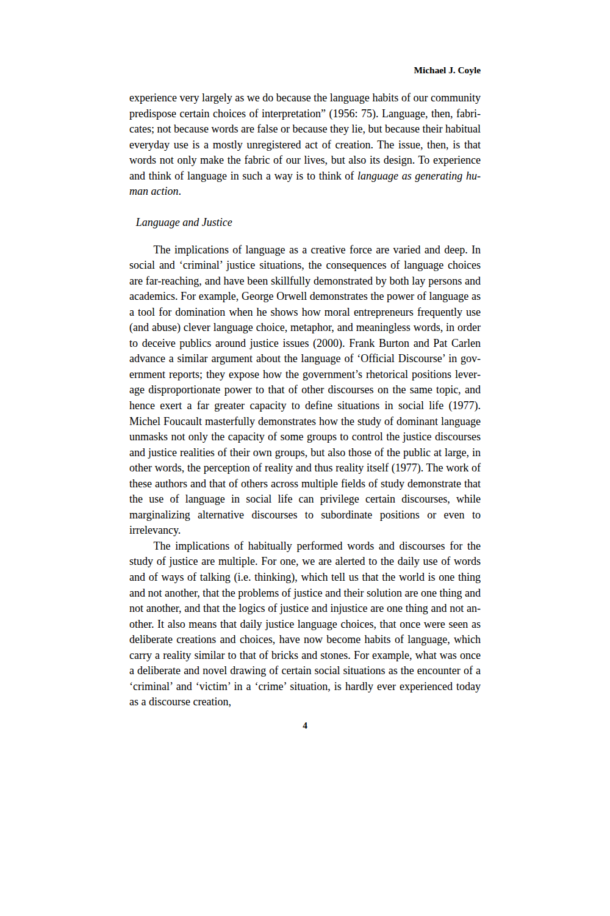Michael J. Coyle
experience very largely as we do because the language habits of our community predispose certain choices of interpretation” (1956: 75). Language, then, fabricates; not because words are false or because they lie, but because their habitual everyday use is a mostly unregistered act of creation. The issue, then, is that words not only make the fabric of our lives, but also its design. To experience and think of language in such a way is to think of language as generating human action.
Language and Justice
The implications of language as a creative force are varied and deep. In social and ‘criminal’ justice situations, the consequences of language choices are far-reaching, and have been skillfully demonstrated by both lay persons and academics. For example, George Orwell demonstrates the power of language as a tool for domination when he shows how moral entrepreneurs frequently use (and abuse) clever language choice, metaphor, and meaningless words, in order to deceive publics around justice issues (2000). Frank Burton and Pat Carlen advance a similar argument about the language of ‘Official Discourse’ in government reports; they expose how the government’s rhetorical positions leverage disproportionate power to that of other discourses on the same topic, and hence exert a far greater capacity to define situations in social life (1977). Michel Foucault masterfully demonstrates how the study of dominant language unmasks not only the capacity of some groups to control the justice discourses and justice realities of their own groups, but also those of the public at large, in other words, the perception of reality and thus reality itself (1977). The work of these authors and that of others across multiple fields of study demonstrate that the use of language in social life can privilege certain discourses, while marginalizing alternative discourses to subordinate positions or even to irrelevancy.
The implications of habitually performed words and discourses for the study of justice are multiple. For one, we are alerted to the daily use of words and of ways of talking (i.e. thinking), which tell us that the world is one thing and not another, that the problems of justice and their solution are one thing and not another, and that the logics of justice and injustice are one thing and not another. It also means that daily justice language choices, that once were seen as deliberate creations and choices, have now become habits of language, which carry a reality similar to that of bricks and stones. For example, what was once a deliberate and novel drawing of certain social situations as the encounter of a ‘criminal’ and ‘victim’ in a ‘crime’ situation, is hardly ever experienced today as a discourse creation,
4